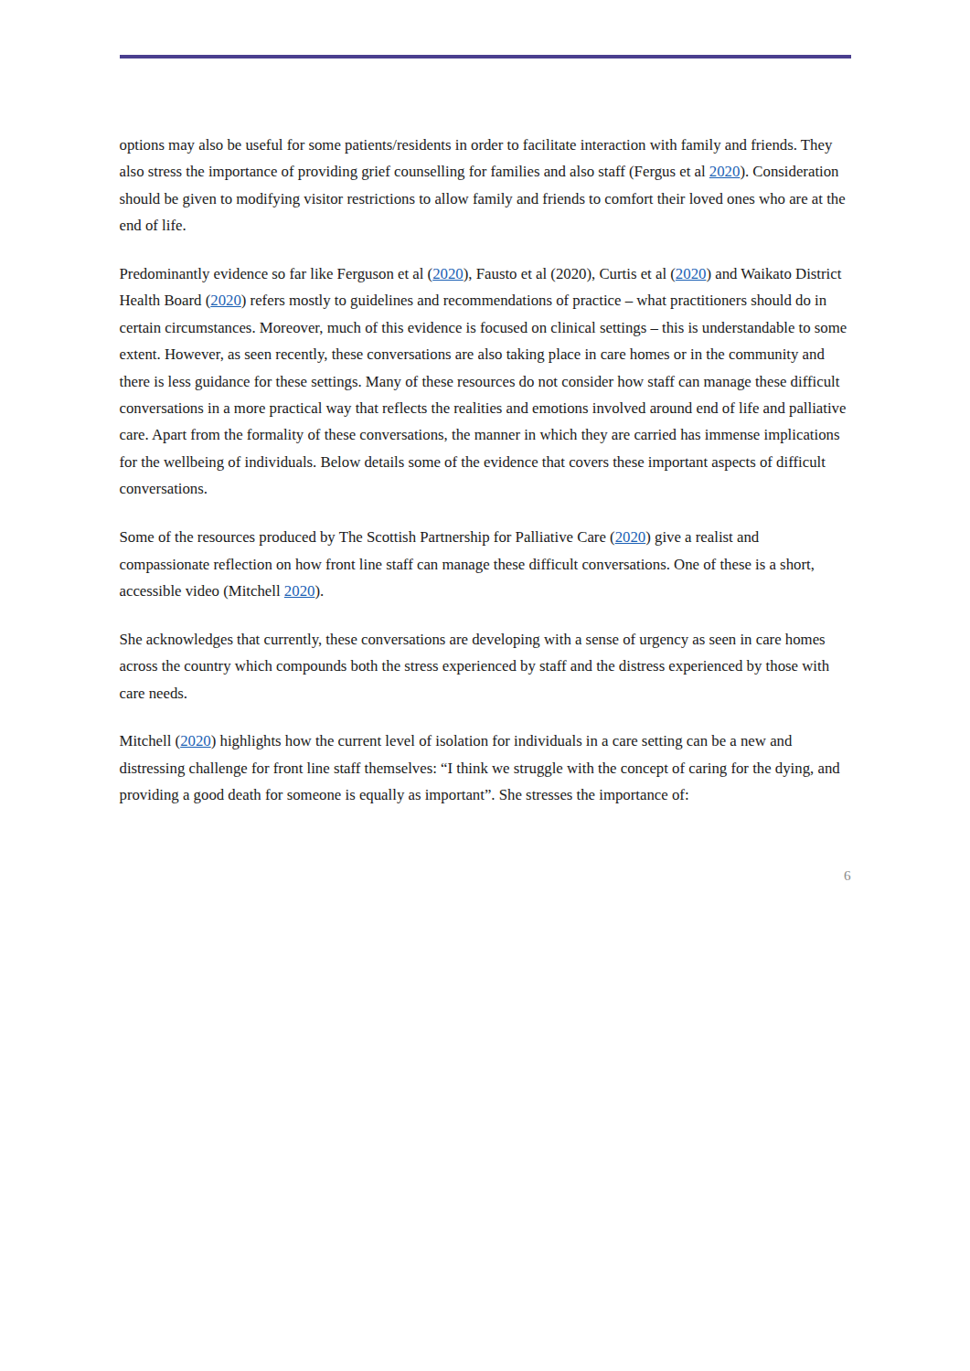options may also be useful for some patients/residents in order to facilitate interaction with family and friends. They also stress the importance of providing grief counselling for families and also staff (Fergus et al 2020). Consideration should be given to modifying visitor restrictions to allow family and friends to comfort their loved ones who are at the end of life.
Predominantly evidence so far like Ferguson et al (2020), Fausto et al (2020), Curtis et al (2020) and Waikato District Health Board (2020) refers mostly to guidelines and recommendations of practice – what practitioners should do in certain circumstances. Moreover, much of this evidence is focused on clinical settings – this is understandable to some extent. However, as seen recently, these conversations are also taking place in care homes or in the community and there is less guidance for these settings. Many of these resources do not consider how staff can manage these difficult conversations in a more practical way that reflects the realities and emotions involved around end of life and palliative care. Apart from the formality of these conversations, the manner in which they are carried has immense implications for the wellbeing of individuals. Below details some of the evidence that covers these important aspects of difficult conversations.
Some of the resources produced by The Scottish Partnership for Palliative Care (2020) give a realist and compassionate reflection on how front line staff can manage these difficult conversations. One of these is a short, accessible video (Mitchell 2020).
She acknowledges that currently, these conversations are developing with a sense of urgency as seen in care homes across the country which compounds both the stress experienced by staff and the distress experienced by those with care needs.
Mitchell (2020) highlights how the current level of isolation for individuals in a care setting can be a new and distressing challenge for front line staff themselves: “I think we struggle with the concept of caring for the dying, and providing a good death for someone is equally as important”. She stresses the importance of:
6